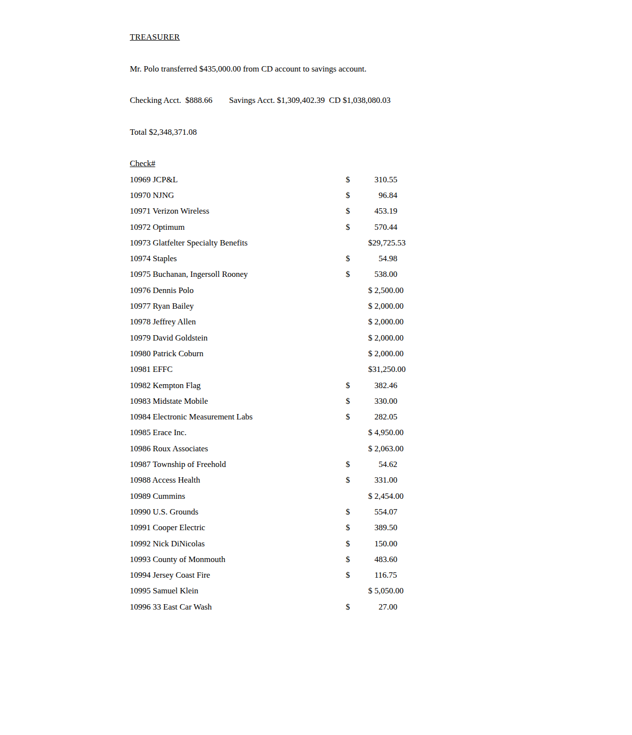TREASURER
Mr. Polo transferred $435,000.00 from CD account to savings account.
Checking Acct. $888.66 Savings Acct. $1,309,402.39 CD $1,038,080.03
Total $2,348,371.08
Check#
| 10969 JCP&L | $ | 310.55 |
| 10970 NJNG | $ | 96.84 |
| 10971 Verizon Wireless | $ | 453.19 |
| 10972 Optimum | $ | 570.44 |
| 10973 Glatfelter Specialty Benefits | | $29,725.53 |
| 10974 Staples | $ | 54.98 |
| 10975 Buchanan, Ingersoll Rooney | $ | 538.00 |
| 10976 Dennis Polo | | $ 2,500.00 |
| 10977 Ryan Bailey | | $ 2,000.00 |
| 10978 Jeffrey Allen | | $ 2,000.00 |
| 10979 David Goldstein | | $ 2,000.00 |
| 10980 Patrick Coburn | | $ 2,000.00 |
| 10981 EFFC | | $31,250.00 |
| 10982 Kempton Flag | $ | 382.46 |
| 10983 Midstate Mobile | $ | 330.00 |
| 10984 Electronic Measurement Labs | $ | 282.05 |
| 10985 Erace Inc. | | $ 4,950.00 |
| 10986 Roux Associates | | $ 2,063.00 |
| 10987 Township of Freehold | $ | 54.62 |
| 10988 Access Health | $ | 331.00 |
| 10989 Cummins | | $ 2,454.00 |
| 10990 U.S. Grounds | $ | 554.07 |
| 10991 Cooper Electric | $ | 389.50 |
| 10992 Nick DiNicolas | $ | 150.00 |
| 10993 County of Monmouth | $ | 483.60 |
| 10994 Jersey Coast Fire | $ | 116.75 |
| 10995 Samuel Klein | | $ 5,050.00 |
| 10996 33 East Car Wash | $ | 27.00 |